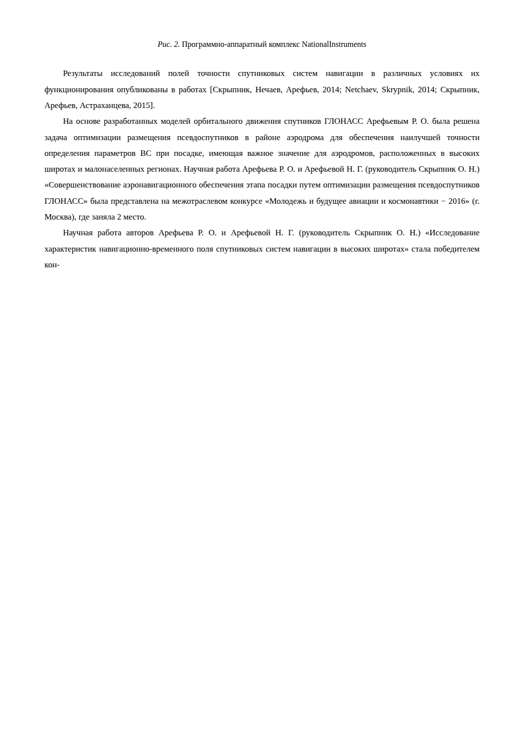Рис. 2. Программно-аппаратный комплекс NationalInstruments
Результаты исследований полей точности спутниковых систем навигации в различных условиях их функционирования опубликованы в работах [Скрыпник, Нечаев, Арефьев, 2014; Netchaev, Skrypnik, 2014; Скрыпник, Арефьев, Астраханцева, 2015].
На основе разработанных моделей орбитального движения спутников ГЛОНАСС Арефьевым Р. О. была решена задача оптимизации размещения псевдоспутников в районе аэродрома для обеспечения наилучшей точности определения параметров ВС при посадке, имеющая важное значение для аэродромов, расположенных в высоких широтах и малонаселенных регионах. Научная работа Арефьева Р. О. и Арефьевой Н. Г. (руководитель Скрыпник О. Н.) «Совершенствование аэронавигационного обеспечения этапа посадки путем оптимизации размещения псевдоспутников ГЛОНАСС» была представлена на межотраслевом конкурсе «Молодежь и будущее авиации и космонавтики − 2016» (г. Москва), где заняла 2 место.
Научная работа авторов Арефьева Р. О. и Арефьевой Н. Г. (руководитель Скрыпник О. Н.) «Исследование характеристик навигационно-временного поля спутниковых систем навигации в высоких широтах» стала победителем кон-